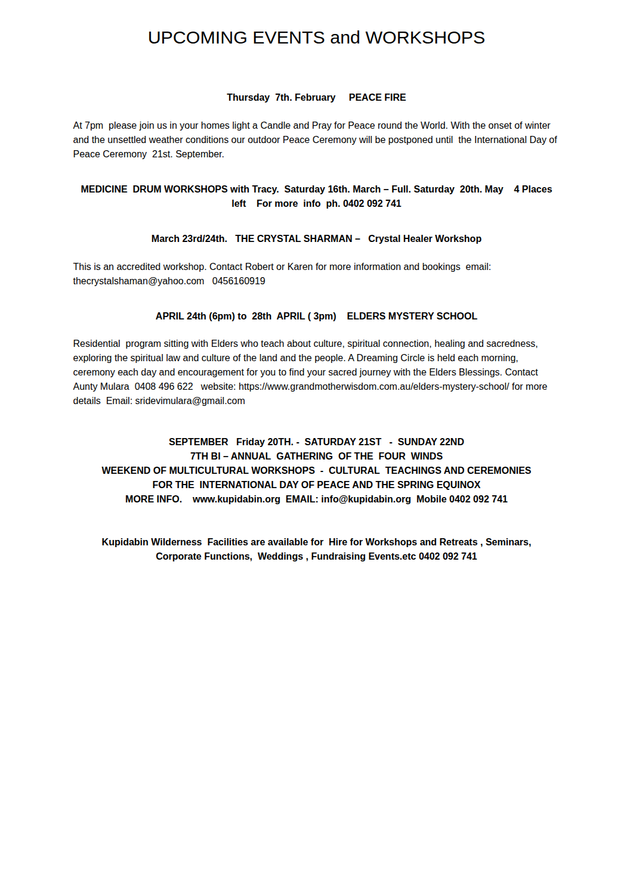UPCOMING EVENTS and WORKSHOPS
Thursday 7th. February PEACE FIRE
At 7pm please join us in your homes light a Candle and Pray for Peace round the World. With the onset of winter and the unsettled weather conditions our outdoor Peace Ceremony will be postponed until the International Day of Peace Ceremony 21st. September.
MEDICINE DRUM WORKSHOPS with Tracy. Saturday 16th. March – Full. Saturday 20th. May 4 Places left For more info ph. 0402 092 741
March 23rd/24th. THE CRYSTAL SHARMAN – Crystal Healer Workshop
This is an accredited workshop. Contact Robert or Karen for more information and bookings email: thecrystalshaman@yahoo.com 0456160919
APRIL 24th (6pm) to 28th APRIL ( 3pm) ELDERS MYSTERY SCHOOL
Residential program sitting with Elders who teach about culture, spiritual connection, healing and sacredness, exploring the spiritual law and culture of the land and the people. A Dreaming Circle is held each morning, ceremony each day and encouragement for you to find your sacred journey with the Elders Blessings. Contact Aunty Mulara 0408 496 622 website: https://www.grandmotherwisdom.com.au/elders-mystery-school/ for more details Email: sridevimulara@gmail.com
SEPTEMBER Friday 20TH. - SATURDAY 21ST - SUNDAY 22ND
7TH BI – ANNUAL GATHERING OF THE FOUR WINDS
WEEKEND OF MULTICULTURAL WORKSHOPS - CULTURAL TEACHINGS AND CEREMONIES
FOR THE INTERNATIONAL DAY OF PEACE AND THE SPRING EQUINOX
MORE INFO. www.kupidabin.org EMAIL: info@kupidabin.org Mobile 0402 092 741
Kupidabin Wilderness Facilities are available for Hire for Workshops and Retreats , Seminars, Corporate Functions, Weddings , Fundraising Events.etc 0402 092 741